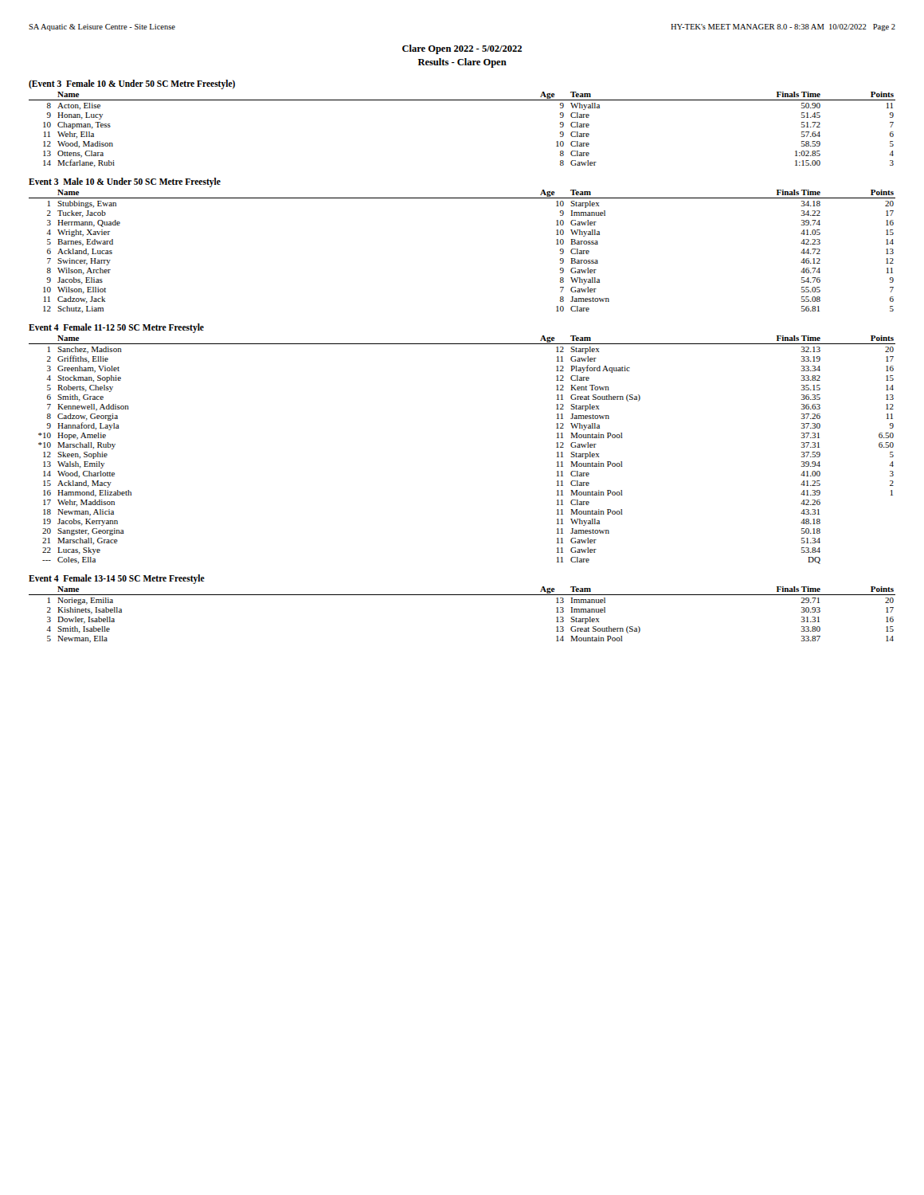SA Aquatic & Leisure Centre - Site License
HY-TEK's MEET MANAGER 8.0 - 8:38 AM 10/02/2022 Page 2
Clare Open 2022 - 5/02/2022
Results - Clare Open
(Event 3 Female 10 & Under 50 SC Metre Freestyle)
| | Name | Age | Team | Finals Time | Points |
| --- | --- | --- | --- | --- | --- |
| 8 | Acton, Elise | 9 | Whyalla | 50.90 | 11 |
| 9 | Honan, Lucy | 9 | Clare | 51.45 | 9 |
| 10 | Chapman, Tess | 9 | Clare | 51.72 | 7 |
| 11 | Wehr, Ella | 9 | Clare | 57.64 | 6 |
| 12 | Wood, Madison | 10 | Clare | 58.59 | 5 |
| 13 | Ottens, Clara | 8 | Clare | 1:02.85 | 4 |
| 14 | Mcfarlane, Rubi | 8 | Gawler | 1:15.00 | 3 |
Event 3 Male 10 & Under 50 SC Metre Freestyle
| | Name | Age | Team | Finals Time | Points |
| --- | --- | --- | --- | --- | --- |
| 1 | Stubbings, Ewan | 10 | Starplex | 34.18 | 20 |
| 2 | Tucker, Jacob | 9 | Immanuel | 34.22 | 17 |
| 3 | Herrmann, Quade | 10 | Gawler | 39.74 | 16 |
| 4 | Wright, Xavier | 10 | Whyalla | 41.05 | 15 |
| 5 | Barnes, Edward | 10 | Barossa | 42.23 | 14 |
| 6 | Ackland, Lucas | 9 | Clare | 44.72 | 13 |
| 7 | Swincer, Harry | 9 | Barossa | 46.12 | 12 |
| 8 | Wilson, Archer | 9 | Gawler | 46.74 | 11 |
| 9 | Jacobs, Elias | 8 | Whyalla | 54.76 | 9 |
| 10 | Wilson, Elliot | 7 | Gawler | 55.05 | 7 |
| 11 | Cadzow, Jack | 8 | Jamestown | 55.08 | 6 |
| 12 | Schutz, Liam | 10 | Clare | 56.81 | 5 |
Event 4 Female 11-12 50 SC Metre Freestyle
| | Name | Age | Team | Finals Time | Points |
| --- | --- | --- | --- | --- | --- |
| 1 | Sanchez, Madison | 12 | Starplex | 32.13 | 20 |
| 2 | Griffiths, Ellie | 11 | Gawler | 33.19 | 17 |
| 3 | Greenham, Violet | 12 | Playford Aquatic | 33.34 | 16 |
| 4 | Stockman, Sophie | 12 | Clare | 33.82 | 15 |
| 5 | Roberts, Chelsy | 12 | Kent Town | 35.15 | 14 |
| 6 | Smith, Grace | 11 | Great Southern (Sa) | 36.35 | 13 |
| 7 | Kennewell, Addison | 12 | Starplex | 36.63 | 12 |
| 8 | Cadzow, Georgia | 11 | Jamestown | 37.26 | 11 |
| 9 | Hannaford, Layla | 12 | Whyalla | 37.30 | 9 |
| *10 | Hope, Amelie | 11 | Mountain Pool | 37.31 | 6.50 |
| *10 | Marschall, Ruby | 12 | Gawler | 37.31 | 6.50 |
| 12 | Skeen, Sophie | 11 | Starplex | 37.59 | 5 |
| 13 | Walsh, Emily | 11 | Mountain Pool | 39.94 | 4 |
| 14 | Wood, Charlotte | 11 | Clare | 41.00 | 3 |
| 15 | Ackland, Macy | 11 | Clare | 41.25 | 2 |
| 16 | Hammond, Elizabeth | 11 | Mountain Pool | 41.39 | 1 |
| 17 | Wehr, Maddison | 11 | Clare | 42.26 | |
| 18 | Newman, Alicia | 11 | Mountain Pool | 43.31 | |
| 19 | Jacobs, Kerryann | 11 | Whyalla | 48.18 | |
| 20 | Sangster, Georgina | 11 | Jamestown | 50.18 | |
| 21 | Marschall, Grace | 11 | Gawler | 51.34 | |
| 22 | Lucas, Skye | 11 | Gawler | 53.84 | |
| --- | Coles, Ella | 11 | Clare | DQ | |
Event 4 Female 13-14 50 SC Metre Freestyle
| | Name | Age | Team | Finals Time | Points |
| --- | --- | --- | --- | --- | --- |
| 1 | Noriega, Emilia | 13 | Immanuel | 29.71 | 20 |
| 2 | Kishinets, Isabella | 13 | Immanuel | 30.93 | 17 |
| 3 | Dowler, Isabella | 13 | Starplex | 31.31 | 16 |
| 4 | Smith, Isabelle | 13 | Great Southern (Sa) | 33.80 | 15 |
| 5 | Newman, Ella | 14 | Mountain Pool | 33.87 | 14 |